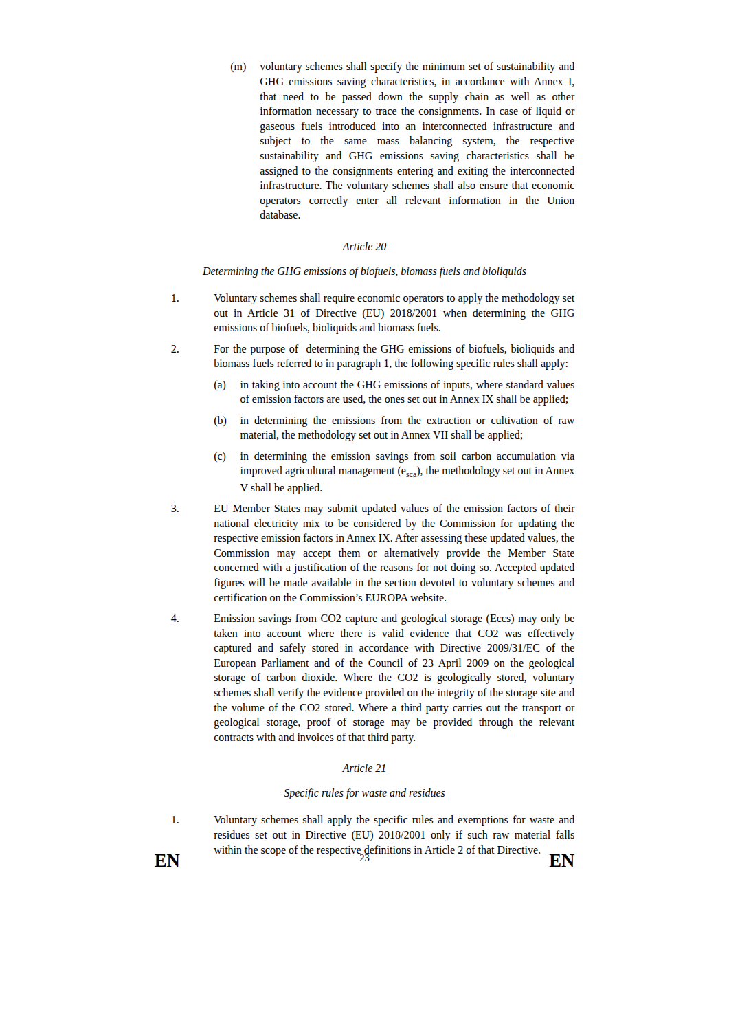(m)
voluntary schemes shall specify the minimum set of sustainability and GHG emissions saving characteristics, in accordance with Annex I, that need to be passed down the supply chain as well as other information necessary to trace the consignments. In case of liquid or gaseous fuels introduced into an interconnected infrastructure and subject to the same mass balancing system, the respective sustainability and GHG emissions saving characteristics shall be assigned to the consignments entering and exiting the interconnected infrastructure. The voluntary schemes shall also ensure that economic operators correctly enter all relevant information in the Union database.
Article 20
Determining the GHG emissions of biofuels, biomass fuels and bioliquids
1.
Voluntary schemes shall require economic operators to apply the methodology set out in Article 31 of Directive (EU) 2018/2001 when determining the GHG emissions of biofuels, bioliquids and biomass fuels.
2.
For the purpose of determining the GHG emissions of biofuels, bioliquids and biomass fuels referred to in paragraph 1, the following specific rules shall apply:
(a)
in taking into account the GHG emissions of inputs, where standard values of emission factors are used, the ones set out in Annex IX shall be applied;
(b)
in determining the emissions from the extraction or cultivation of raw material, the methodology set out in Annex VII shall be applied;
(c)
in determining the emission savings from soil carbon accumulation via improved agricultural management (esca), the methodology set out in Annex V shall be applied.
3.
EU Member States may submit updated values of the emission factors of their national electricity mix to be considered by the Commission for updating the respective emission factors in Annex IX. After assessing these updated values, the Commission may accept them or alternatively provide the Member State concerned with a justification of the reasons for not doing so. Accepted updated figures will be made available in the section devoted to voluntary schemes and certification on the Commission’s EUROPA website.
4.
Emission savings from CO2 capture and geological storage (Eccs) may only be taken into account where there is valid evidence that CO2 was effectively captured and safely stored in accordance with Directive 2009/31/EC of the European Parliament and of the Council of 23 April 2009 on the geological storage of carbon dioxide. Where the CO2 is geologically stored, voluntary schemes shall verify the evidence provided on the integrity of the storage site and the volume of the CO2 stored. Where a third party carries out the transport or geological storage, proof of storage may be provided through the relevant contracts with and invoices of that third party.
Article 21
Specific rules for waste and residues
1.
Voluntary schemes shall apply the specific rules and exemptions for waste and residues set out in Directive (EU) 2018/2001 only if such raw material falls within the scope of the respective definitions in Article 2 of that Directive.
EN
23
EN